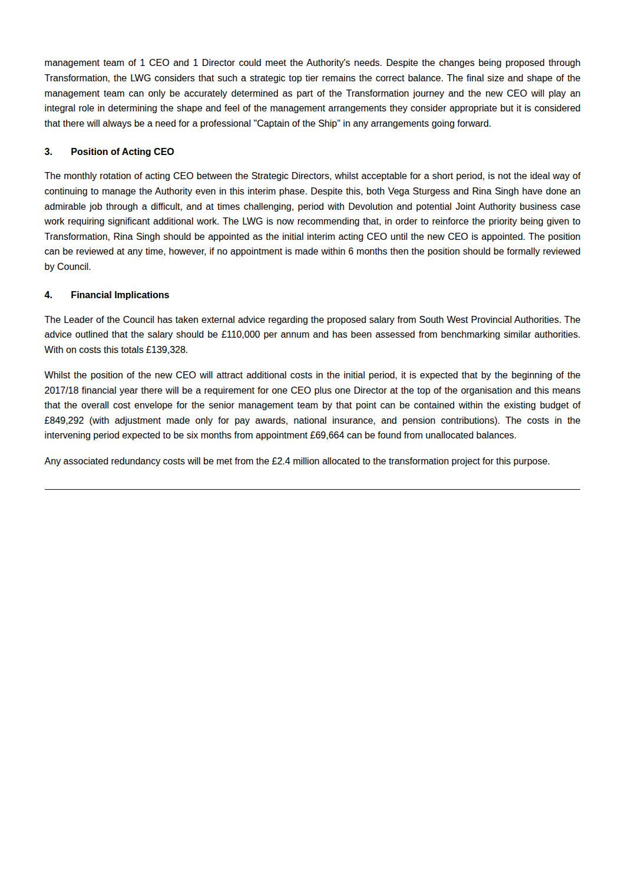management team of 1 CEO and 1 Director could meet the Authority's needs. Despite the changes being proposed through Transformation, the LWG considers that such a strategic top tier remains the correct balance. The final size and shape of the management team can only be accurately determined as part of the Transformation journey and the new CEO will play an integral role in determining the shape and feel of the management arrangements they consider appropriate but it is considered that there will always be a need for a professional "Captain of the Ship" in any arrangements going forward.
3. Position of Acting CEO
The monthly rotation of acting CEO between the Strategic Directors, whilst acceptable for a short period, is not the ideal way of continuing to manage the Authority even in this interim phase. Despite this, both Vega Sturgess and Rina Singh have done an admirable job through a difficult, and at times challenging, period with Devolution and potential Joint Authority business case work requiring significant additional work. The LWG is now recommending that, in order to reinforce the priority being given to Transformation, Rina Singh should be appointed as the initial interim acting CEO until the new CEO is appointed. The position can be reviewed at any time, however, if no appointment is made within 6 months then the position should be formally reviewed by Council.
4. Financial Implications
The Leader of the Council has taken external advice regarding the proposed salary from South West Provincial Authorities. The advice outlined that the salary should be £110,000 per annum and has been assessed from benchmarking similar authorities. With on costs this totals £139,328.
Whilst the position of the new CEO will attract additional costs in the initial period, it is expected that by the beginning of the 2017/18 financial year there will be a requirement for one CEO plus one Director at the top of the organisation and this means that the overall cost envelope for the senior management team by that point can be contained within the existing budget of £849,292 (with adjustment made only for pay awards, national insurance, and pension contributions). The costs in the intervening period expected to be six months from appointment £69,664 can be found from unallocated balances.
Any associated redundancy costs will be met from the £2.4 million allocated to the transformation project for this purpose.